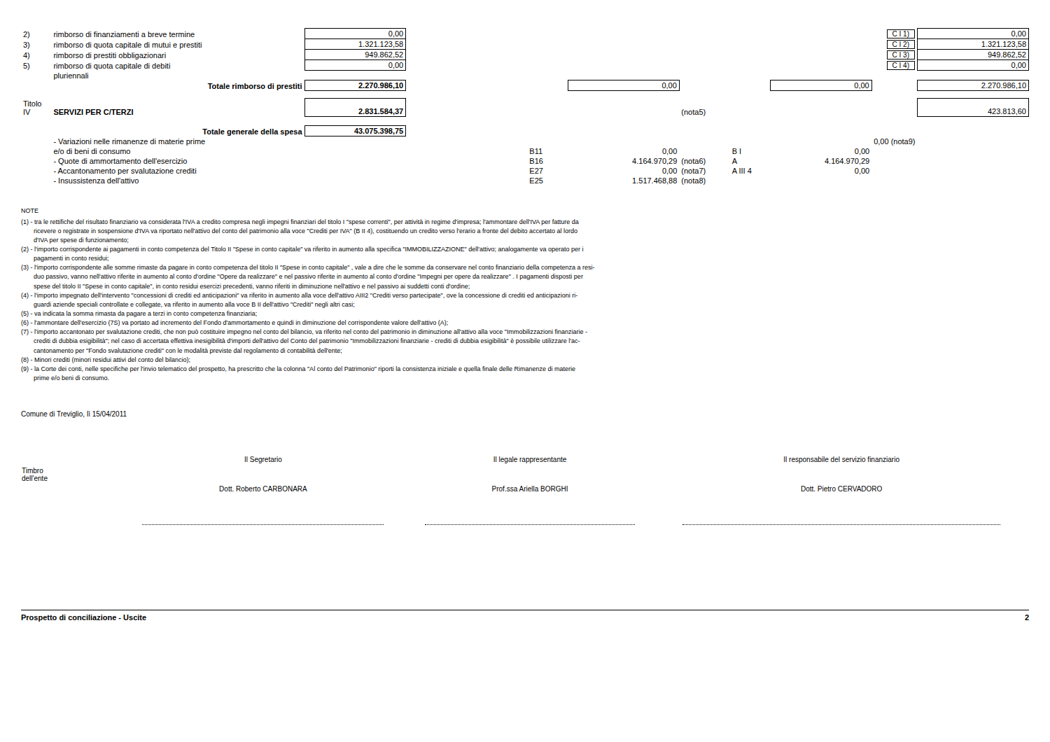| 2) | rimborso di finanziamenti a breve termine | 0,00 | | | | | | | C I 1) | 0,00 |
| 3) | rimborso di quota capitale di mutui e prestiti | 1.321.123,58 | | | | | | | C I 2) | 1.321.123,58 |
| 4) | rimborso di prestiti obbligazionari | 949.862,52 | | | | | | | C I 3) | 949.862,52 |
| 5) | rimborso di quota capitale di debiti | 0,00 | | | | | | | C I 4) | 0,00 |
| | pluriennali | | | | | | | | | |
| | Totale rimborso di prestiti | 2.270.986,10 | | | 0,00 | | | 0,00 | | 2.270.986,10 |
| Titolo IV | SERVIZI PER C/TERZI | 2.831.584,37 | | | | (nota5) | | | | 423.813,60 |
| | Totale generale della spesa | 43.075.398,75 | | | | | | | | |
| | - Variazioni nelle rimanenze di materie prime | | | | | | | | 0,00 (nota9) | |
| | e/o di beni di consumo | | | B11 | 0,00 | | B I | 0,00 | | |
| | - Quote di ammortamento dell'esercizio | | | B16 | 4.164.970,29 | (nota6) | A | 4.164.970,29 | | |
| | - Accantonamento per svalutazione crediti | | | E27 | 0,00 | (nota7) | A III 4 | 0,00 | | |
| | - Insussistenza dell'attivo | | | E25 | 1.517.468,88 | (nota8) | | | | |
NOTE
(1) - tra le rettifiche del risultato finanziario va considerata l'IVA a credito compresa negli impegni finanziari del titolo I "spese correnti", per attività in regime d'impresa; l'ammontare dell'IVA per fatture da
ricevere o registrate in sospensione d'IVA va riportato nell'attivo del conto del patrimonio alla voce "Crediti per IVA" (B II 4), costituendo un credito verso l'erario a fronte del debito accertato al lordo
d'IVA per spese di funzionamento;
(2) - l'importo corrispondente ai pagamenti in conto competenza del Titolo II "Spese in conto capitale" va riferito in aumento alla specifica "IMMOBILIZZAZIONE" dell'attivo; analogamente va operato per i
pagamenti in conto residui;
(3) - l'importo corrispondente alle somme rimaste da pagare in conto competenza del titolo II "Spese in conto capitale" , vale a dire che le somme da conservare nel conto finanziario della competenza a resi-
duo passivo, vanno nell'attivo riferite in aumento al conto d'ordine "Opere da realizzare" e nel passivo riferite in aumento al conto d'ordine "Impegni per opere da realizzare" . I pagamenti disposti per
spese del titolo II "Spese in conto capitale", in conto residui esercizi precedenti, vanno riferiti in diminuzione nell'attivo e nel passivo ai suddetti conti d'ordine;
(4) - l'importo impegnato dell'intervento "concessioni di crediti ed anticipazioni" va riferito in aumento alla voce dell'attivo AIII2 "Crediti verso partecipate", ove la concessione di crediti ed anticipazioni ri-
guardi aziende speciali controllate e collegate, va riferito in aumento alla voce B II dell'attivo "Crediti" negli altri casi;
(5) - va indicata la somma rimasta da pagare a terzi in conto competenza finanziaria;
(6) - l'ammontare dell'esercizio (7S) va portato ad incremento del Fondo d'ammortamento e quindi in diminuzione del corrispondente valore dell'attivo (A);
(7) - l'importo accantonato per svalutazione crediti, che non può costituire impegno nel conto del bilancio, va riferito nel conto del patrimonio in diminuzione all'attivo alla voce "Immobilizzazioni finanziarie -
crediti di dubbia esigibilità"; nel caso di accertata effettiva inesigibilità d'importi dell'attivo del Conto del patrimonio "Immobilizzazioni finanziarie - crediti di dubbia esigibilità" è possibile utilizzare l'ac-
cantonamento per "Fondo svalutazione crediti" con le modalità previste dal regolamento di contabilità dell'ente;
(8) - Minori crediti (minori residui attivi del conto del bilancio);
(9) - la Corte dei conti, nelle specifiche per l'invio telematico del prospetto, ha prescritto che la colonna "Al conto del Patrimonio" riporti la consistenza iniziale e quella finale delle Rimanenze di materie
prime e/o beni di consumo.
Comune di Treviglio, lì 15/04/2011
| | Il Segretario | Il legale rappresentante | Il responsabile del servizio finanziario |
| Timbro dell'ente | Dott. Roberto CARBONARA | Prof.ssa Ariella BORGHI | Dott. Pietro CERVADORO |
Prospetto di conciliazione - Uscite 2